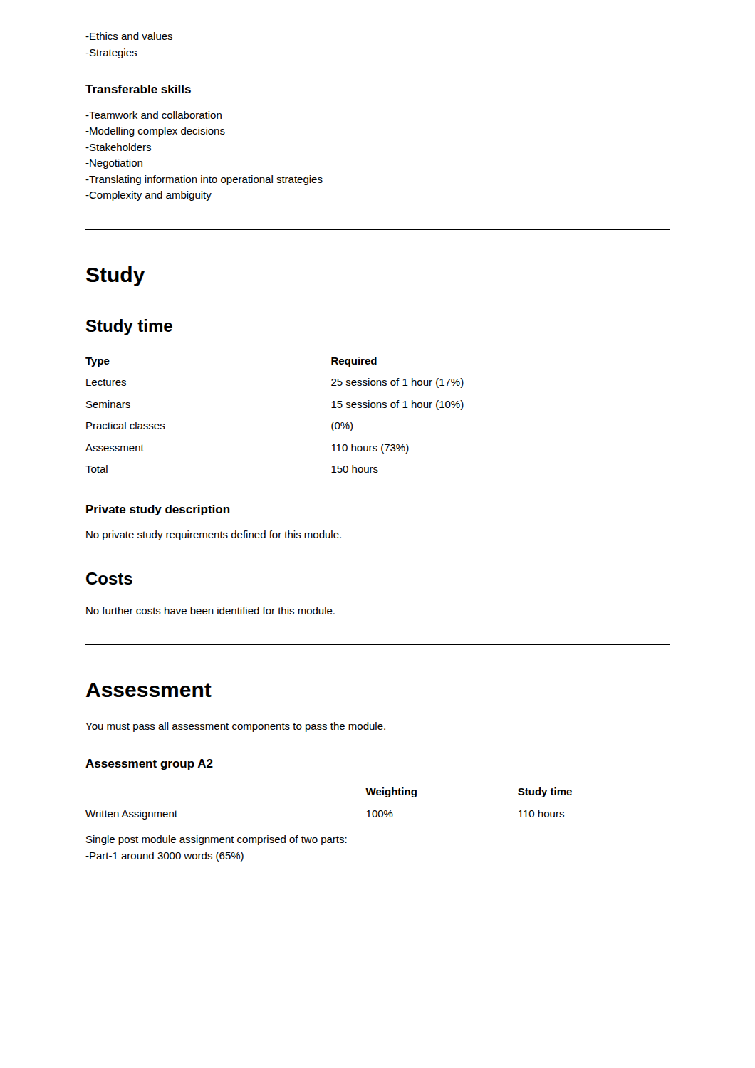-Ethics and values
-Strategies
Transferable skills
-Teamwork and collaboration
-Modelling complex decisions
-Stakeholders
-Negotiation
-Translating information into operational strategies
-Complexity and ambiguity
Study
Study time
| Type | Required |
| --- | --- |
| Lectures | 25 sessions of 1 hour (17%) |
| Seminars | 15 sessions of 1 hour (10%) |
| Practical classes | (0%) |
| Assessment | 110 hours (73%) |
| Total | 150 hours |
Private study description
No private study requirements defined for this module.
Costs
No further costs have been identified for this module.
Assessment
You must pass all assessment components to pass the module.
Assessment group A2
| | Weighting | Study time |
| --- | --- | --- |
| Written Assignment | 100% | 110 hours |
Single post module assignment comprised of two parts:
-Part-1 around 3000 words (65%)